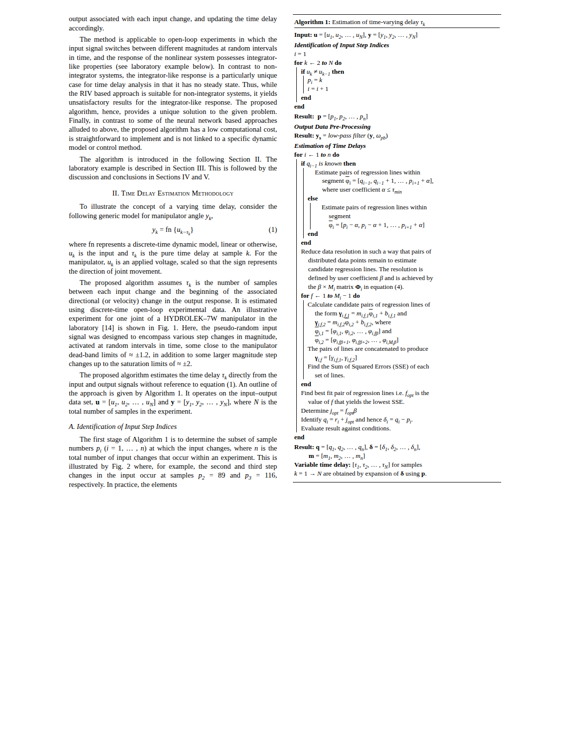output associated with each input change, and updating the time delay accordingly.
The method is applicable to open-loop experiments in which the input signal switches between different magnitudes at random intervals in time, and the response of the nonlinear system possesses integrator-like properties (see laboratory example below). In contrast to non-integrator systems, the integrator-like response is a particularly unique case for time delay analysis in that it has no steady state. Thus, while the RIV based approach is suitable for non-integrator systems, it yields unsatisfactory results for the integrator-like response. The proposed algorithm, hence, provides a unique solution to the given problem. Finally, in contrast to some of the neural network based approaches alluded to above, the proposed algorithm has a low computational cost, is straightforward to implement and is not linked to a specific dynamic model or control method.
The algorithm is introduced in the following Section II. The laboratory example is described in Section III. This is followed by the discussion and conclusions in Sections IV and V.
II. Time Delay Estimation Methodology
To illustrate the concept of a varying time delay, consider the following generic model for manipulator angle yk,
yk = fn {uk−τk} (1)
where fn represents a discrete-time dynamic model, linear or otherwise, uk is the input and τk is the pure time delay at sample k. For the manipulator, uk is an applied voltage, scaled so that the sign represents the direction of joint movement.
The proposed algorithm assumes τk is the number of samples between each input change and the beginning of the associated directional (or velocity) change in the output response. It is estimated using discrete-time open-loop experimental data. An illustrative experiment for one joint of a HYDROLEK–7W manipulator in the laboratory [14] is shown in Fig. 1. Here, the pseudo-random input signal was designed to encompass various step changes in magnitude, activated at random intervals in time, some close to the manipulator dead-band limits of ≈ ±1.2, in addition to some larger magnitude step changes up to the saturation limits of ≈ ±2.
The proposed algorithm estimates the time delay τk directly from the input and output signals without reference to equation (1). An outline of the approach is given by Algorithm 1. It operates on the input–output data set, u = [u1, u2, … , uN] and y = [y1, y2, … , yN], where N is the total number of samples in the experiment.
A. Identification of Input Step Indices
The first stage of Algorithm 1 is to determine the subset of sample numbers pi (i = 1, … , n) at which the input changes, where n is the total number of input changes that occur within an experiment. This is illustrated by Fig. 2 where, for example, the second and third step changes in the input occur at samples p2 = 89 and p3 = 116, respectively. In practice, the elements
Algorithm 1: Estimation of time-varying delay τk
Input: u = [u1, u2, … , uN], y = [y1, y2, … , yN]
Identification of Input Step Indices
i = 1
for k ← 2 to N do
if uk ≠ uk−1 then
pi = k
i = i + 1
end
end
Result: p = [p1, p2, … , pn]
Output Data Pre-Processing
Result: ys = low-pass filter (y, ωpb)
Estimation of Time Delays
for i ← 1 to n do
if qi−1 is known then
Estimate pairs of regression lines within
segment φi = [qi−1, qi−1 + 1, … , pi+1 + α],
where user coefficient α ≤ τmin
else
Estimate pairs of regression lines within
segment
φi = [pi − α, pi − α + 1, … , pi+1 + α]
end
end
Reduce data resolution in such a way that pairs of
distributed data points remain to estimate
candidate regression lines. The resolution is
defined by user coefficient β and is achieved by
the β × Mi matrix Φi in equation (4).
for f ← 1 to Mi − 1 do
Calculate candidate pairs of regression lines of
the form γi,f,1 = mi,f,1 φi,1 + bi,f,1 and
γi,f,2 = mi,f,2 φi,2 + bi,f,2, where
φi,1 = [φi,1, φi,2, … , φi,fβ] and
φi,2 = [φi,fβ+1, φi,fβ+2, … , φi,Miβ]
The pairs of lines are concatenated to produce
γi,f = [γi,f,1, γi,f,2]
Find the Sum of Squared Errors (SSE) of each
set of lines.
end
Find best fit pair of regression lines i.e. fopt is the
value of f that yields the lowest SSE.
Determine jopt = foptβ
Identify qi = ri + jopt and hence δi = qi − pi.
Evaluate result against conditions.
end
Result: q = [q1, q2, … , qn], δ = [δ1, δ2, … , δn],
m = [m1, m2, … , mn]
Variable time delay: [τ1, τ2, … , τN] for samples
k = 1 → N are obtained by expansion of δ using p.